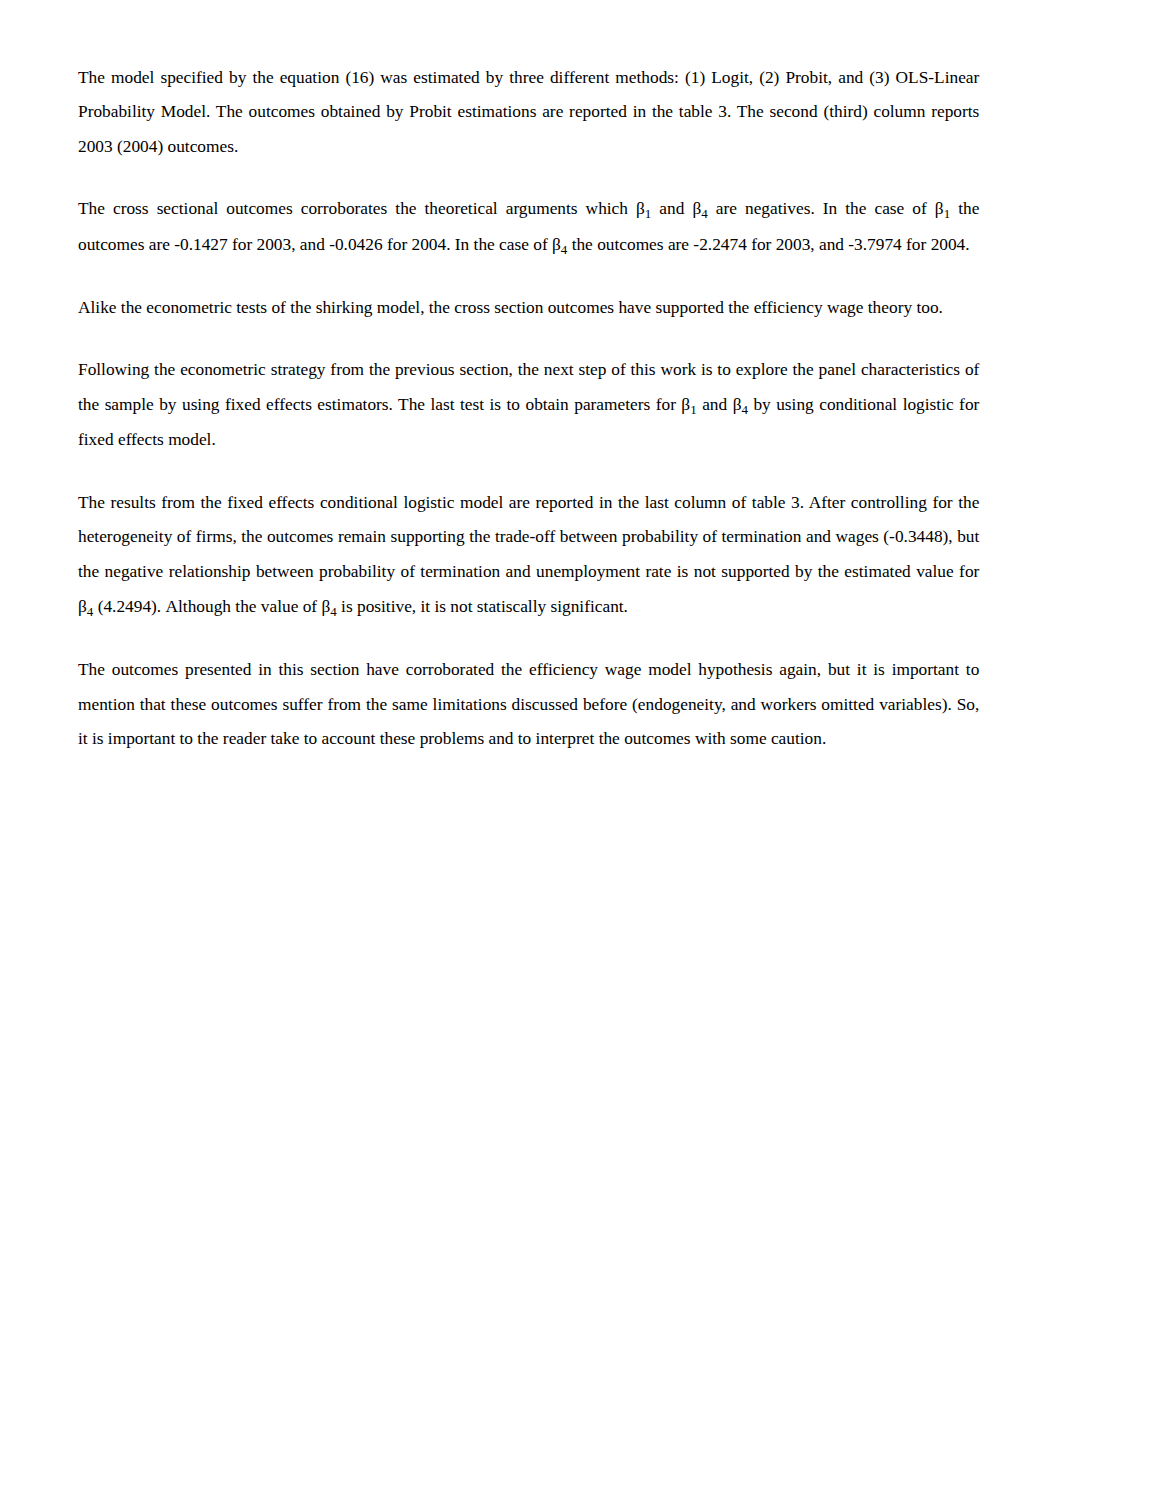The model specified by the equation (16) was estimated by three different methods: (1) Logit, (2) Probit, and (3) OLS-Linear Probability Model. The outcomes obtained by Probit estimations are reported in the table 3. The second (third) column reports 2003 (2004) outcomes.
The cross sectional outcomes corroborates the theoretical arguments which β1 and β4 are negatives. In the case of β1 the outcomes are -0.1427 for 2003, and -0.0426 for 2004. In the case of β4 the outcomes are -2.2474 for 2003, and -3.7974 for 2004.
Alike the econometric tests of the shirking model, the cross section outcomes have supported the efficiency wage theory too.
Following the econometric strategy from the previous section, the next step of this work is to explore the panel characteristics of the sample by using fixed effects estimators. The last test is to obtain parameters for β1 and β4 by using conditional logistic for fixed effects model.
The results from the fixed effects conditional logistic model are reported in the last column of table 3. After controlling for the heterogeneity of firms, the outcomes remain supporting the trade-off between probability of termination and wages (-0.3448), but the negative relationship between probability of termination and unemployment rate is not supported by the estimated value for β4 (4.2494). Although the value of β4 is positive, it is not statiscally significant.
The outcomes presented in this section have corroborated the efficiency wage model hypothesis again, but it is important to mention that these outcomes suffer from the same limitations discussed before (endogeneity, and workers omitted variables). So, it is important to the reader take to account these problems and to interpret the outcomes with some caution.